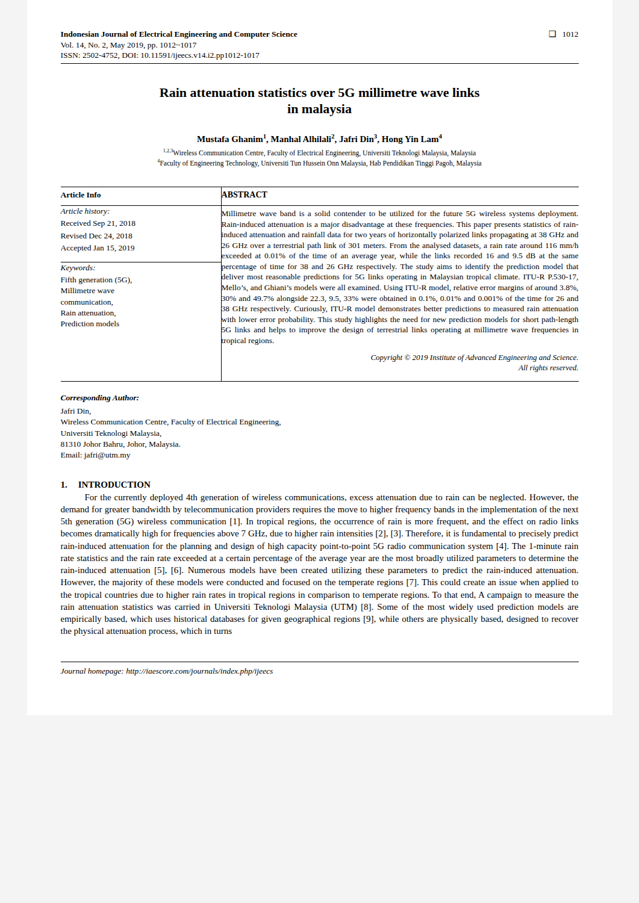Indonesian Journal of Electrical Engineering and Computer Science
Vol. 14, No. 2, May 2019, pp. 1012~1017
ISSN: 2502-4752, DOI: 10.11591/ijeecs.v14.i2.pp1012-1017
❑1012
Rain attenuation statistics over 5G millimetre wave links
in malaysia
Mustafa Ghanim1, Manhal Alhilali2, Jafri Din3, Hong Yin Lam4
1,2,3Wireless Communication Centre, Faculty of Electrical Engineering, Universiti Teknologi Malaysia, Malaysia
4Faculty of Engineering Technology, Universiti Tun Hussein Onn Malaysia, Hab Pendidikan Tinggi Pagoh, Malaysia
| Article Info | ABSTRACT |
| Article history: Received Sep 21, 2018 Revised Dec 24, 2018 Accepted Jan 15, 2019 Keywords: Fifth generation (5G), Millimetre wave communication, Rain attenuation, Prediction models | Millimetre wave band is a solid contender to be utilized for the future 5G wireless systems deployment. Rain-induced attenuation is a major disadvantage at these frequencies. This paper presents statistics of rain-induced attenuation and rainfall data for two years of horizontally polarized links propagating at 38 GHz and 26 GHz over a terrestrial path link of 301 meters. From the analysed datasets, a rain rate around 116 mm/h exceeded at 0.01% of the time of an average year, while the links recorded 16 and 9.5 dB at the same percentage of time for 38 and 26 GHz respectively. The study aims to identify the prediction model that deliver most reasonable predictions for 5G links operating in Malaysian tropical climate. ITU-R P.530-17, Mello’s, and Ghiani’s models were all examined. Using ITU-R model, relative error margins of around 3.8%, 30% and 49.7% alongside 22.3, 9.5, 33% were obtained in 0.1%, 0.01% and 0.001% of the time for 26 and 38 GHz respectively. Curiously, ITU-R model demonstrates better predictions to measured rain attenuation with lower error probability. This study highlights the need for new prediction models for short path-length 5G links and helps to improve the design of terrestrial links operating at millimetre wave frequencies in tropical regions. Copyright © 2019 Institute of Advanced Engineering and Science. All rights reserved. |
Corresponding Author:
Jafri Din,
Wireless Communication Centre, Faculty of Electrical Engineering,
Universiti Teknologi Malaysia,
81310 Johor Bahru, Johor, Malaysia.
Email: jafri@utm.my
1. INTRODUCTION
For the currently deployed 4th generation of wireless communications, excess attenuation due to rain can be neglected. However, the demand for greater bandwidth by telecommunication providers requires the move to higher frequency bands in the implementation of the next 5th generation (5G) wireless communication [1]. In tropical regions, the occurrence of rain is more frequent, and the effect on radio links becomes dramatically high for frequencies above 7 GHz, due to higher rain intensities [2], [3]. Therefore, it is fundamental to precisely predict rain-induced attenuation for the planning and design of high capacity point-to-point 5G radio communication system [4]. The 1-minute rain rate statistics and the rain rate exceeded at a certain percentage of the average year are the most broadly utilized parameters to determine the rain-induced attenuation [5], [6]. Numerous models have been created utilizing these parameters to predict the rain-induced attenuation. However, the majority of these models were conducted and focused on the temperate regions [7]. This could create an issue when applied to the tropical countries due to higher rain rates in tropical regions in comparison to temperate regions. To that end, A campaign to measure the rain attenuation statistics was carried in Universiti Teknologi Malaysia (UTM) [8]. Some of the most widely used prediction models are empirically based, which uses historical databases for given geographical regions [9], while others are physically based, designed to recover the physical attenuation process, which in turns
Journal homepage: http://iaescore.com/journals/index.php/ijeecs